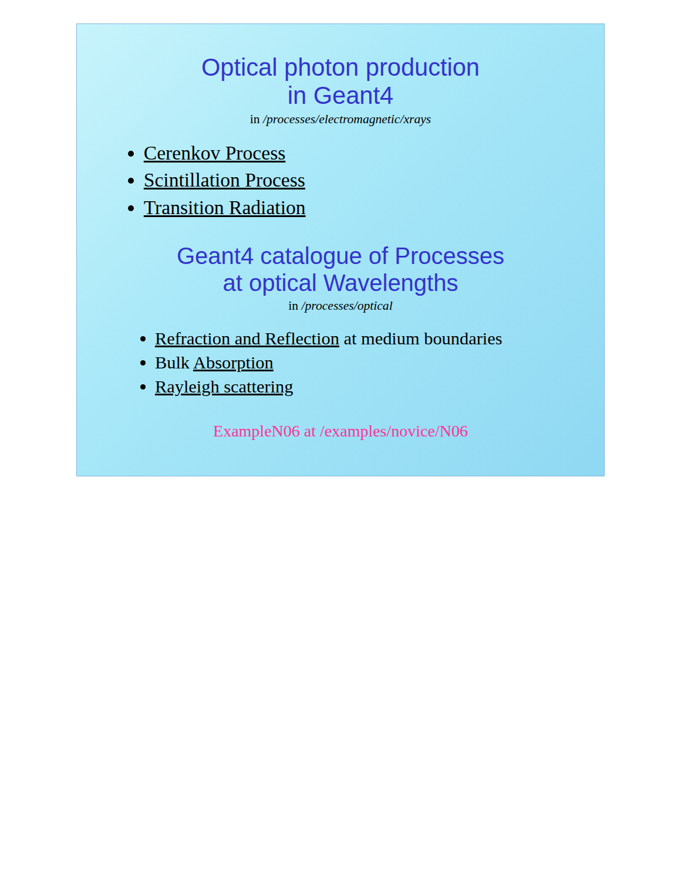Optical photon production
in Geant4
in /processes/electromagnetic/xrays
Cerenkov Process
Scintillation Process
Transition Radiation
Geant4 catalogue of Processes
at optical Wavelengths
in /processes/optical
Refraction and Reflection at medium boundaries
Bulk Absorption
Rayleigh scattering
ExampleN06 at /examples/novice/N06